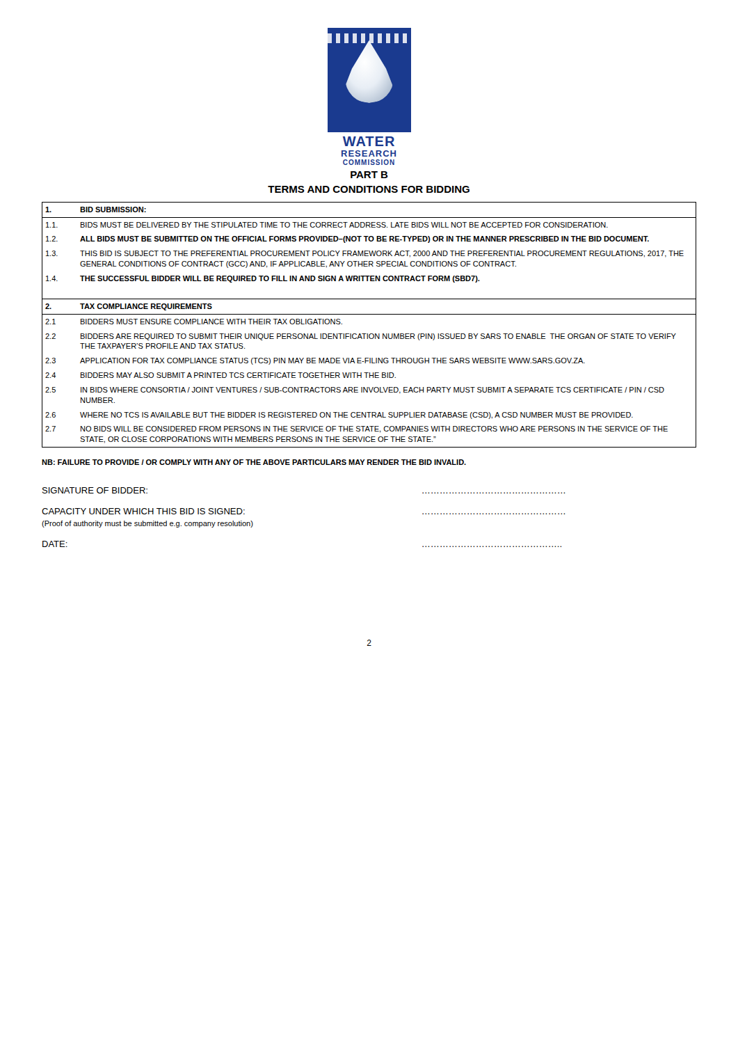WATER
RESEARCH
COMMISSION
PART B
TERMS AND CONDITIONS FOR BIDDING
| 1. | BID SUBMISSION: |
| / 1.1. / BIDS MUST BE DELIVERED BY THE STIPULATED TIME TO THE CORRECT ADDRESS. LATE BIDS WILL NOT BE ACCEPTED FOR CONSIDERATION. / / 1.2. / ALL BIDS MUST BE SUBMITTED ON THE OFFICIAL FORMS PROVIDED–(NOT TO BE RE-TYPED) OR IN THE MANNER PRESCRIBED IN THE BID DOCUMENT. / / 1.3. / THIS BID IS SUBJECT TO THE PREFERENTIAL PROCUREMENT POLICY FRAMEWORK ACT, 2000 AND THE PREFERENTIAL PROCUREMENT REGULATIONS, 2017, THE GENERAL CONDITIONS OF CONTRACT (GCC) AND, IF APPLICABLE, ANY OTHER SPECIAL CONDITIONS OF CONTRACT. / / 1.4. / THE SUCCESSFUL BIDDER WILL BE REQUIRED TO FILL IN AND SIGN A WRITTEN CONTRACT FORM (SBD7). / |
| 2. | TAX COMPLIANCE REQUIREMENTS |
| / 2.1 / BIDDERS MUST ENSURE COMPLIANCE WITH THEIR TAX OBLIGATIONS. / / 2.2 / BIDDERS ARE REQUIRED TO SUBMIT THEIR UNIQUE PERSONAL IDENTIFICATION NUMBER (PIN) ISSUED BY SARS TO ENABLE THE ORGAN OF STATE TO VERIFY THE TAXPAYER’S PROFILE AND TAX STATUS. / / 2.3 / APPLICATION FOR TAX COMPLIANCE STATUS (TCS) PIN MAY BE MADE VIA E-FILING THROUGH THE SARS WEBSITE WWW.SARS.GOV.ZA. / / 2.4 / BIDDERS MAY ALSO SUBMIT A PRINTED TCS CERTIFICATE TOGETHER WITH THE BID. / / 2.5 / IN BIDS WHERE CONSORTIA / JOINT VENTURES / SUB-CONTRACTORS ARE INVOLVED, EACH PARTY MUST SUBMIT A SEPARATE TCS CERTIFICATE / PIN / CSD NUMBER. / / 2.6 / WHERE NO TCS IS AVAILABLE BUT THE BIDDER IS REGISTERED ON THE CENTRAL SUPPLIER DATABASE (CSD), A CSD NUMBER MUST BE PROVIDED. / / 2.7 / NO BIDS WILL BE CONSIDERED FROM PERSONS IN THE SERVICE OF THE STATE, COMPANIES WITH DIRECTORS WHO ARE PERSONS IN THE SERVICE OF THE STATE, OR CLOSE CORPORATIONS WITH MEMBERS PERSONS IN THE SERVICE OF THE STATE.” / |
NB: FAILURE TO PROVIDE / OR COMPLY WITH ANY OF THE ABOVE PARTICULARS MAY RENDER THE BID INVALID.
| SIGNATURE OF BIDDER: | ………………………………………… |
| CAPACITY UNDER WHICH THIS BID IS SIGNED: (Proof of authority must be submitted e.g. company resolution) | ………………………………………… |
| DATE: | ……………………………………….. |
2